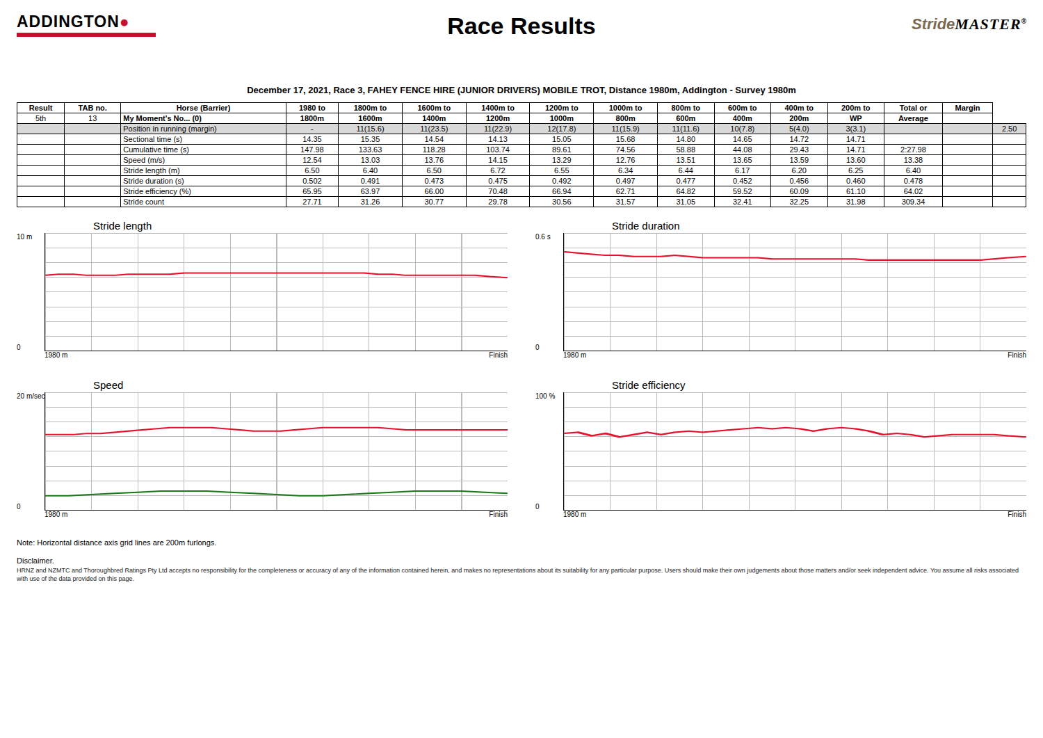ADDINGTON●
Stride MASTER®
Race Results
December 17, 2021, Race 3, FAHEY FENCE HIRE (JUNIOR DRIVERS) MOBILE TROT, Distance 1980m, Addington - Survey 1980m
| Result | TAB no. | Horse (Barrier) | 1980 to | 1800m to | 1600m to | 1400m to | 1200m to | 1000m to | 800m to | 600m to | 400m to | 200m to | Total or | Margin |
| --- | --- | --- | --- | --- | --- | --- | --- | --- | --- | --- | --- | --- | --- | --- |
| 5th | 13 | My Moment's No... (0) | 1800m | 1600m | 1400m | 1200m | 1000m | 800m | 600m | 400m | 200m | WP | Average | |
| | | Position in running (margin) | - | 11(15.6) | 11(23.5) | 11(22.9) | 12(17.8) | 11(15.9) | 11(11.6) | 10(7.8) | 5(4.0) | 3(3.1) | | | 2.50 |
| | | Sectional time (s) | 14.35 | 15.35 | 14.54 | 14.13 | 15.05 | 15.68 | 14.80 | 14.65 | 14.72 | 14.71 | | | |
| | | Cumulative time (s) | 147.98 | 133.63 | 118.28 | 103.74 | 89.61 | 74.56 | 58.88 | 44.08 | 29.43 | 14.71 | 2:27.98 | | |
| | | Speed (m/s) | 12.54 | 13.03 | 13.76 | 14.15 | 13.29 | 12.76 | 13.51 | 13.65 | 13.59 | 13.60 | 13.38 | | |
| | | Stride length (m) | 6.50 | 6.40 | 6.50 | 6.72 | 6.55 | 6.34 | 6.44 | 6.17 | 6.20 | 6.25 | 6.40 | | |
| | | Stride duration (s) | 0.502 | 0.491 | 0.473 | 0.475 | 0.492 | 0.497 | 0.477 | 0.452 | 0.456 | 0.460 | 0.478 | | |
| | | Stride efficiency (%) | 65.95 | 63.97 | 66.00 | 70.48 | 66.94 | 62.71 | 64.82 | 59.52 | 60.09 | 61.10 | 64.02 | | |
| | | Stride count | 27.71 | 31.26 | 30.77 | 29.78 | 30.56 | 31.57 | 31.05 | 32.41 | 32.25 | 31.98 | 309.34 | | |
Stride length
10 m
0
1980 m Finish
Stride duration
0.6 s
0
1980 m Finish
Speed
20 m/sec
0
1980 m Finish
Stride efficiency
100 %
0
1980 m Finish
Note: Horizontal distance axis grid lines are 200m furlongs.
Disclaimer.
HRNZ and NZMTC and Thoroughbred Ratings Pty Ltd accepts no responsibility for the completeness or accuracy of any of the information contained herein, and makes no representations about its suitability for any particular purpose. Users should make their own judgements about those matters and/or seek independent advice. You assume all risks associated with use of the data provided on this page.